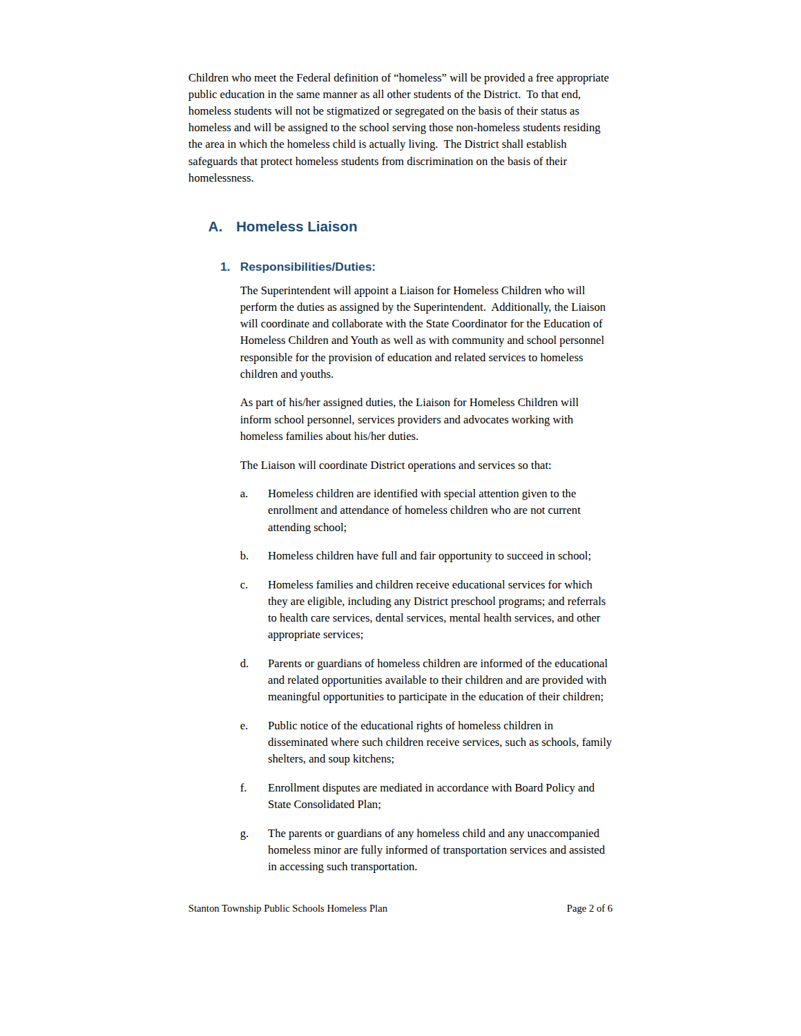Children who meet the Federal definition of “homeless” will be provided a free appropriate public education in the same manner as all other students of the District. To that end, homeless students will not be stigmatized or segregated on the basis of their status as homeless and will be assigned to the school serving those non-homeless students residing the area in which the homeless child is actually living. The District shall establish safeguards that protect homeless students from discrimination on the basis of their homelessness.
A. Homeless Liaison
1. Responsibilities/Duties:
The Superintendent will appoint a Liaison for Homeless Children who will perform the duties as assigned by the Superintendent. Additionally, the Liaison will coordinate and collaborate with the State Coordinator for the Education of Homeless Children and Youth as well as with community and school personnel responsible for the provision of education and related services to homeless children and youths.
As part of his/her assigned duties, the Liaison for Homeless Children will inform school personnel, services providers and advocates working with homeless families about his/her duties.
The Liaison will coordinate District operations and services so that:
a. Homeless children are identified with special attention given to the enrollment and attendance of homeless children who are not current attending school;
b. Homeless children have full and fair opportunity to succeed in school;
c. Homeless families and children receive educational services for which they are eligible, including any District preschool programs; and referrals to health care services, dental services, mental health services, and other appropriate services;
d. Parents or guardians of homeless children are informed of the educational and related opportunities available to their children and are provided with meaningful opportunities to participate in the education of their children;
e. Public notice of the educational rights of homeless children in disseminated where such children receive services, such as schools, family shelters, and soup kitchens;
f. Enrollment disputes are mediated in accordance with Board Policy and State Consolidated Plan;
g. The parents or guardians of any homeless child and any unaccompanied homeless minor are fully informed of transportation services and assisted in accessing such transportation.
Stanton Township Public Schools Homeless Plan Page 2 of 6